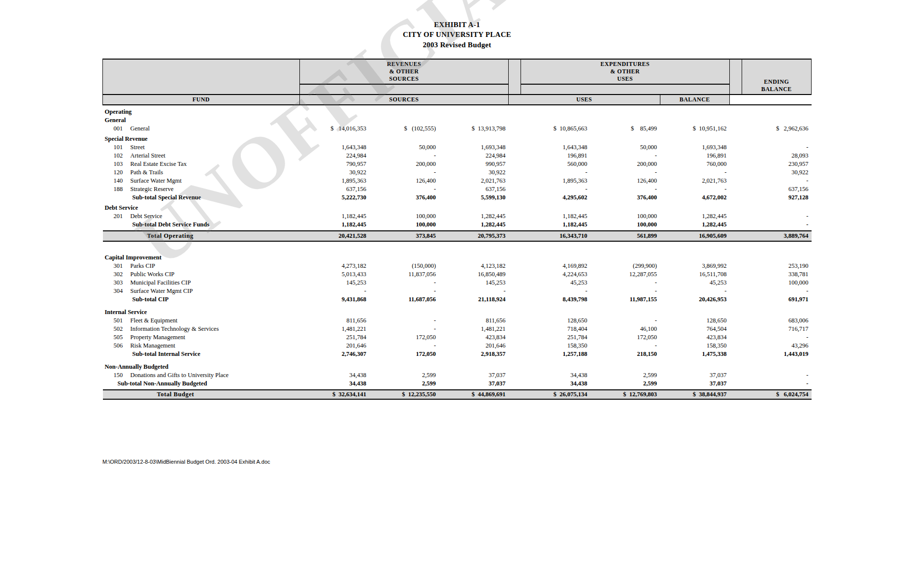EXHIBIT A-1
CITY OF UNIVERSITY PLACE
2003 Revised Budget
UNOFFICIAL DOCUMENT
| | REVENUES & OTHER SOURCES | | EXPENDITURES & OTHER USES | | ENDING BALANCE |
| --- | --- | --- | --- | --- | --- |
| FUND | SOURCES | USES | BALANCE |
| Operating | | | | | | | | | |
| General | | | | | | | | | |
| 001 General | $ 14,016,353 | $ (102,555) | $ 13,913,798 | | $ 10,865,663 | $ 85,499 | $ 10,951,162 | | $ 2,962,636 |
| Special Revenue | | | | | | | | | |
| 101 Street | 1,643,348 | 50,000 | 1,693,348 | | 1,643,348 | 50,000 | 1,693,348 | | - |
| 102 Arterial Street | 224,984 | - | 224,984 | | 196,891 | - | 196,891 | | 28,093 |
| 103 Real Estate Excise Tax | 790,957 | 200,000 | 990,957 | | 560,000 | 200,000 | 760,000 | | 230,957 |
| 120 Path & Trails | 30,922 | - | 30,922 | | - | - | - | | 30,922 |
| 140 Surface Water Mgmt | 1,895,363 | 126,400 | 2,021,763 | | 1,895,363 | 126,400 | 2,021,763 | | - |
| 188 Strategic Reserve | 637,156 | - | 637,156 | | - | - | - | | 637,156 |
| Sub-total Special Revenue | 5,222,730 | 376,400 | 5,599,130 | | 4,295,602 | 376,400 | 4,672,002 | | 927,128 |
| Debt Service | | | | | | | | | |
| 201 Debt Service | 1,182,445 | 100,000 | 1,282,445 | | 1,182,445 | 100,000 | 1,282,445 | | - |
| Sub-total Debt Service Funds | 1,182,445 | 100,000 | 1,282,445 | | 1,182,445 | 100,000 | 1,282,445 | | - |
| Total Operating | 20,421,528 | 373,845 | 20,795,373 | | 16,343,710 | 561,899 | 16,905,609 | | 3,889,764 |
| Capital Improvement | | | | | | | | | |
| 301 Parks CIP | 4,273,182 | (150,000) | 4,123,182 | | 4,169,892 | (299,900) | 3,869,992 | | 253,190 |
| 302 Public Works CIP | 5,013,433 | 11,837,056 | 16,850,489 | | 4,224,653 | 12,287,055 | 16,511,708 | | 338,781 |
| 303 Municipal Facilities CIP | 145,253 | - | 145,253 | | 45,253 | - | 45,253 | | 100,000 |
| 304 Surface Water Mgmt CIP | - | - | - | | - | - | - | | - |
| Sub-total CIP | 9,431,868 | 11,687,056 | 21,118,924 | | 8,439,798 | 11,987,155 | 20,426,953 | | 691,971 |
| Internal Service | | | | | | | | | |
| 501 Fleet & Equipment | 811,656 | - | 811,656 | | 128,650 | - | 128,650 | | 683,006 |
| 502 Information Technology & Services | 1,481,221 | - | 1,481,221 | | 718,404 | 46,100 | 764,504 | | 716,717 |
| 505 Property Management | 251,784 | 172,050 | 423,834 | | 251,784 | 172,050 | 423,834 | | - |
| 506 Risk Management | 201,646 | - | 201,646 | | 158,350 | - | 158,350 | | 43,296 |
| Sub-total Internal Service | 2,746,307 | 172,050 | 2,918,357 | | 1,257,188 | 218,150 | 1,475,338 | | 1,443,019 |
| Non-Annually Budgeted | | | | | | | | | |
| 150 Donations and Gifts to University Place | 34,438 | 2,599 | 37,037 | | 34,438 | 2,599 | 37,037 | | - |
| Sub-total Non-Annually Budgeted | 34,438 | 2,599 | 37,037 | | 34,438 | 2,599 | 37,037 | | - |
| Total Budget | $ 32,634,141 | $ 12,235,550 | $ 44,869,691 | | $ 26,075,134 | $ 12,769,803 | $ 38,844,937 | | $ 6,024,754 |
M:\ORD/2003/12-8-03\MidBiennial Budget Ord. 2003-04 Exhibit A.doc